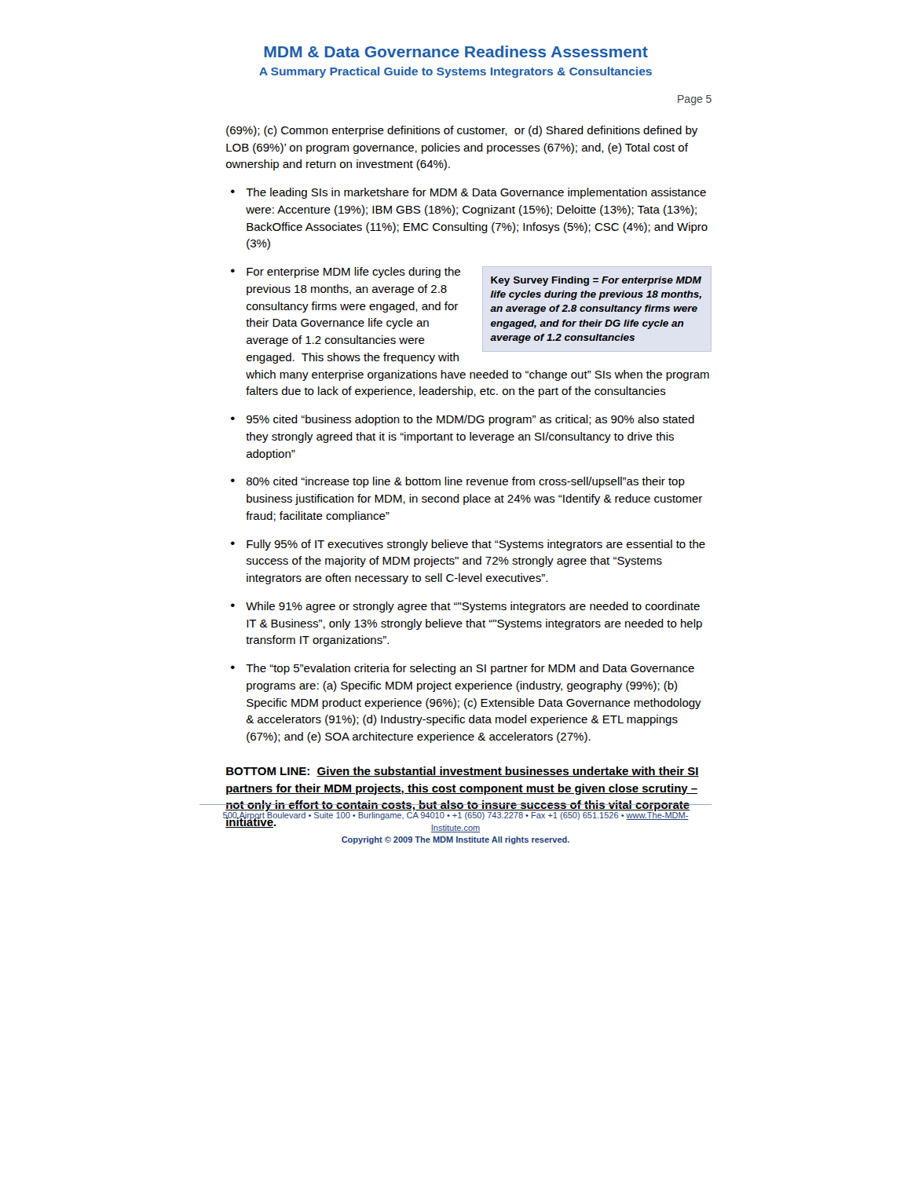MDM & Data Governance Readiness Assessment
A Summary Practical Guide to Systems Integrators & Consultancies
Page 5
(69%); (c) Common enterprise definitions of customer, or (d) Shared definitions defined by LOB (69%)’ on program governance, policies and processes (67%); and, (e) Total cost of ownership and return on investment (64%).
The leading SIs in marketshare for MDM & Data Governance implementation assistance were: Accenture (19%); IBM GBS (18%); Cognizant (15%); Deloitte (13%); Tata (13%); BackOffice Associates (11%); EMC Consulting (7%); Infosys (5%); CSC (4%); and Wipro (3%)
Key Survey Finding = For enterprise MDM life cycles during the previous 18 months, an average of 2.8 consultancy firms were engaged, and for their DG life cycle an average of 1.2 consultancies
For enterprise MDM life cycles during the previous 18 months, an average of 2.8 consultancy firms were engaged, and for their Data Governance life cycle an average of 1.2 consultancies were engaged. This shows the frequency with which many enterprise organizations have needed to “change out” SIs when the program falters due to lack of experience, leadership, etc. on the part of the consultancies
95% cited “business adoption to the MDM/DG program” as critical; as 90% also stated they strongly agreed that it is “important to leverage an SI/consultancy to drive this adoption”
80% cited “increase top line & bottom line revenue from cross-sell/upsell”as their top business justification for MDM, in second place at 24% was “Identify & reduce customer fraud; facilitate compliance”
Fully 95% of IT executives strongly believe that “Systems integrators are essential to the success of the majority of MDM projects" and 72% strongly agree that “Systems integrators are often necessary to sell C-level executives”.
While 91% agree or strongly agree that “"Systems integrators are needed to coordinate IT & Business”, only 13% strongly believe that “"Systems integrators are needed to help transform IT organizations”.
The “top 5”evalation criteria for selecting an SI partner for MDM and Data Governance programs are: (a) Specific MDM project experience (industry, geography (99%); (b) Specific MDM product experience (96%); (c) Extensible Data Governance methodology & accelerators (91%); (d) Industry-specific data model experience & ETL mappings (67%); and (e) SOA architecture experience & accelerators (27%).
BOTTOM LINE: Given the substantial investment businesses undertake with their SI partners for their MDM projects, this cost component must be given close scrutiny – not only in effort to contain costs, but also to insure success of this vital corporate initiative.
500 Airport Boulevard • Suite 100 • Burlingame, CA 94010 • +1 (650) 743.2278 • Fax +1 (650) 651.1526 • www.The-MDM-Institute.com
Copyright © 2009 The MDM Institute All rights reserved.